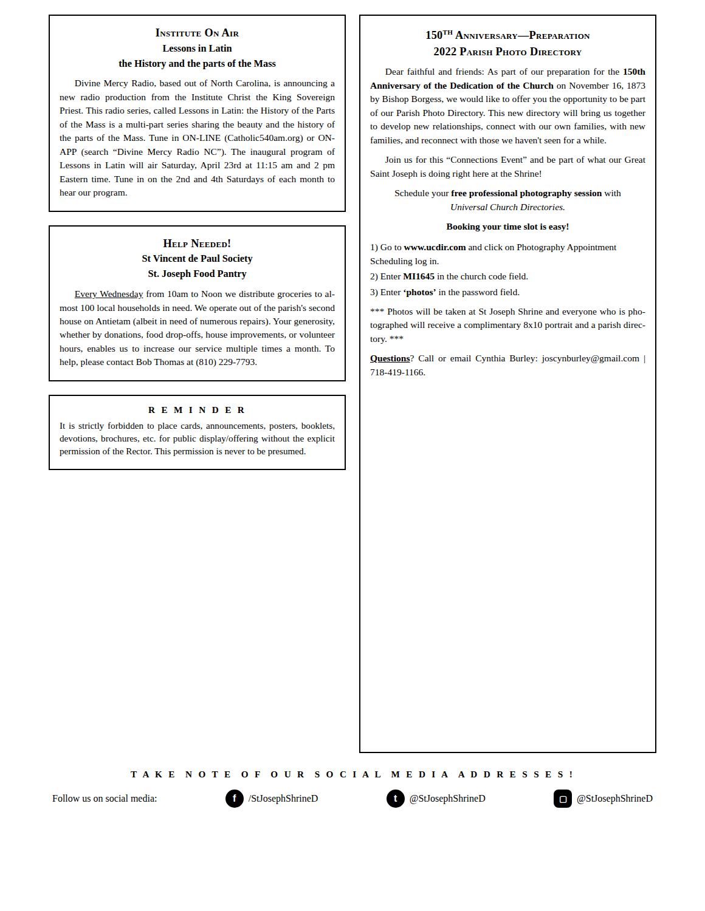Institute On Air
Lessons in Latin
the History and the parts of the Mass
Divine Mercy Radio, based out of North Carolina, is announcing a new radio production from the Institute Christ the King Sovereign Priest. This radio series, called Lessons in Latin: the History of the Parts of the Mass is a multi-part series sharing the beauty and the history of the parts of the Mass. Tune in ON-LINE (Catholic540am.org) or ON-APP (search “Divine Mercy Radio NC”). The inaugural program of Lessons in Latin will air Saturday, April 23rd at 11:15 am and 2 pm Eastern time. Tune in on the 2nd and 4th Saturdays of each month to hear our program.
Help Needed!
St Vincent de Paul Society
St. Joseph Food Pantry
Every Wednesday from 10am to Noon we distribute groceries to almost 100 local households in need. We operate out of the parish's second house on Antietam (albeit in need of numerous repairs). Your generosity, whether by donations, food drop-offs, house improvements, or volunteer hours, enables us to increase our service multiple times a month. To help, please contact Bob Thomas at (810) 229-7793.
R E M I N D E R
It is strictly forbidden to place cards, announcements, posters, booklets, devotions, brochures, etc. for public display/offering without the explicit permission of the Rector. This permission is never to be presumed.
150th Anniversary—Preparation
2022 Parish Photo Directory
Dear faithful and friends: As part of our preparation for the 150th Anniversary of the Dedication of the Church on November 16, 1873 by Bishop Borgess, we would like to offer you the opportunity to be part of our Parish Photo Directory. This new directory will bring us together to develop new relationships, connect with our own families, with new families, and reconnect with those we haven't seen for a while.
Join us for this “Connections Event” and be part of what our Great Saint Joseph is doing right here at the Shrine!
Schedule your free professional photography session with
Universal Church Directories.
Booking your time slot is easy!
1) Go to www.ucdir.com and click on Photography Appointment Scheduling log in.
2) Enter MI1645 in the church code field.
3) Enter ‘photos’ in the password field.
*** Photos will be taken at St Joseph Shrine and everyone who is photographed will receive a complimentary 8x10 portrait and a parish directory. ***
Questions? Call or email Cynthia Burley: joscynburley@gmail.com | 718-419-1166.
T A K E N O T E O F O U R S O C I A L M E D I A A D D R E S S E S !
Follow us on social media:
f/StJosephShrineD
t@StJosephShrineD
▢@StJosephShrineD